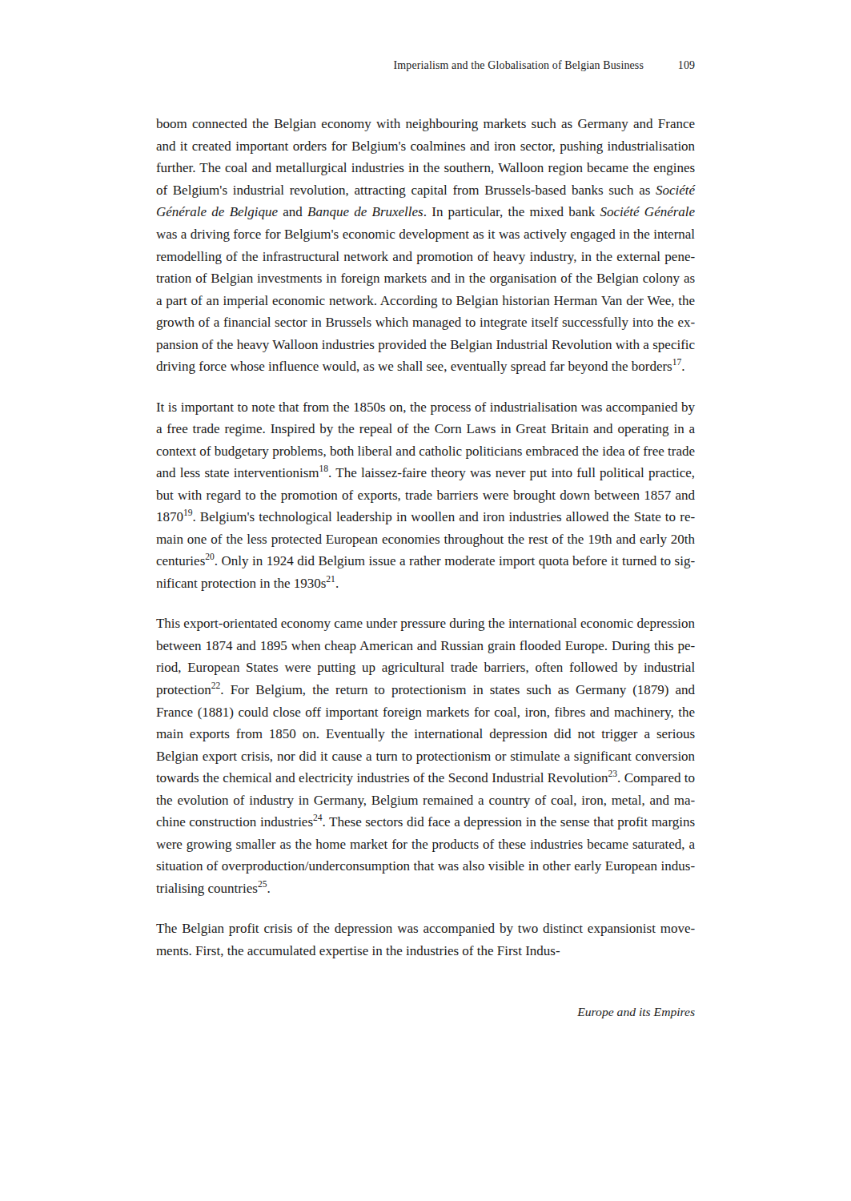Imperialism and the Globalisation of Belgian Business 109
boom connected the Belgian economy with neighbouring markets such as Germany and France and it created important orders for Belgium's coalmines and iron sector, pushing industrialisation further. The coal and metallurgical industries in the southern, Walloon region became the engines of Belgium's industrial revolution, attracting capital from Brussels-based banks such as Société Générale de Belgique and Banque de Bruxelles. In particular, the mixed bank Société Générale was a driving force for Belgium's economic development as it was actively engaged in the internal remodelling of the infrastructural network and promotion of heavy industry, in the external penetration of Belgian investments in foreign markets and in the organisation of the Belgian colony as a part of an imperial economic network. According to Belgian historian Herman Van der Wee, the growth of a financial sector in Brussels which managed to integrate itself successfully into the expansion of the heavy Walloon industries provided the Belgian Industrial Revolution with a specific driving force whose influence would, as we shall see, eventually spread far beyond the borders17.
It is important to note that from the 1850s on, the process of industrialisation was accompanied by a free trade regime. Inspired by the repeal of the Corn Laws in Great Britain and operating in a context of budgetary problems, both liberal and catholic politicians embraced the idea of free trade and less state interventionism18. The laissez-faire theory was never put into full political practice, but with regard to the promotion of exports, trade barriers were brought down between 1857 and 187019. Belgium's technological leadership in woollen and iron industries allowed the State to remain one of the less protected European economies throughout the rest of the 19th and early 20th centuries20. Only in 1924 did Belgium issue a rather moderate import quota before it turned to significant protection in the 1930s21.
This export-orientated economy came under pressure during the international economic depression between 1874 and 1895 when cheap American and Russian grain flooded Europe. During this period, European States were putting up agricultural trade barriers, often followed by industrial protection22. For Belgium, the return to protectionism in states such as Germany (1879) and France (1881) could close off important foreign markets for coal, iron, fibres and machinery, the main exports from 1850 on. Eventually the international depression did not trigger a serious Belgian export crisis, nor did it cause a turn to protectionism or stimulate a significant conversion towards the chemical and electricity industries of the Second Industrial Revolution23. Compared to the evolution of industry in Germany, Belgium remained a country of coal, iron, metal, and machine construction industries24. These sectors did face a depression in the sense that profit margins were growing smaller as the home market for the products of these industries became saturated, a situation of overproduction/underconsumption that was also visible in other early European industrialising countries25.
The Belgian profit crisis of the depression was accompanied by two distinct expansionist movements. First, the accumulated expertise in the industries of the First Indus-
Europe and its Empires